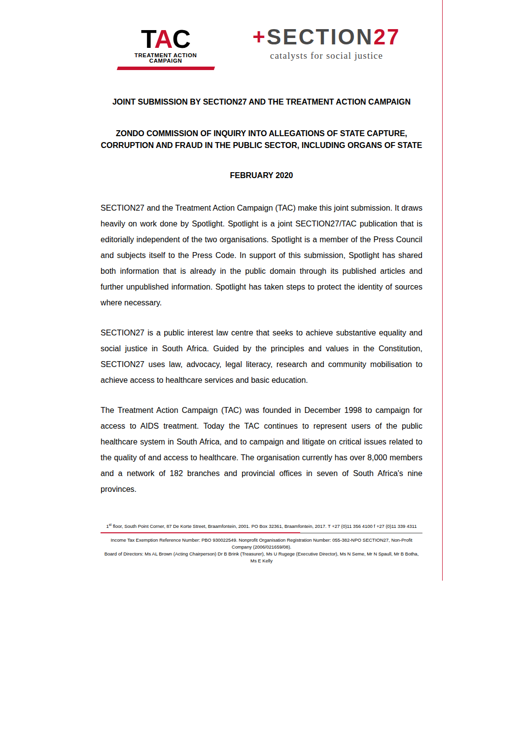TAC TREATMENT ACTION CAMPAIGN
+SECTION27
catalysts for social justice
JOINT SUBMISSION BY SECTION27 AND THE TREATMENT ACTION CAMPAIGN
ZONDO COMMISSION OF INQUIRY INTO ALLEGATIONS OF STATE CAPTURE, CORRUPTION AND FRAUD IN THE PUBLIC SECTOR, INCLUDING ORGANS OF STATE
FEBRUARY 2020
SECTION27 and the Treatment Action Campaign (TAC) make this joint submission. It draws heavily on work done by Spotlight. Spotlight is a joint SECTION27/TAC publication that is editorially independent of the two organisations. Spotlight is a member of the Press Council and subjects itself to the Press Code. In support of this submission, Spotlight has shared both information that is already in the public domain through its published articles and further unpublished information. Spotlight has taken steps to protect the identity of sources where necessary.
SECTION27 is a public interest law centre that seeks to achieve substantive equality and social justice in South Africa. Guided by the principles and values in the Constitution, SECTION27 uses law, advocacy, legal literacy, research and community mobilisation to achieve access to healthcare services and basic education.
The Treatment Action Campaign (TAC) was founded in December 1998 to campaign for access to AIDS treatment. Today the TAC continues to represent users of the public healthcare system in South Africa, and to campaign and litigate on critical issues related to the quality of and access to healthcare. The organisation currently has over 8,000 members and a network of 182 branches and provincial offices in seven of South Africa's nine provinces.
1st floor, South Point Corner, 87 De Korte Street, Braamfontein, 2001. PO Box 32361, Braamfontein, 2017. T +27 (0)11 356 4100 f +27 (0)11 339 4311
Income Tax Exemption Reference Number: PBO 930022549. Nonprofit Organisation Registration Number: 055-382-NPO SECTION27, Non-Profit Company (2006/021659/08).
Board of Directors: Ms AL Brown (Acting Chairperson) Dr B Brink (Treasurer), Ms U Rugege (Executive Director), Ms N Seme, Mr N Spaull, Mr B Botha, Ms E Kelly